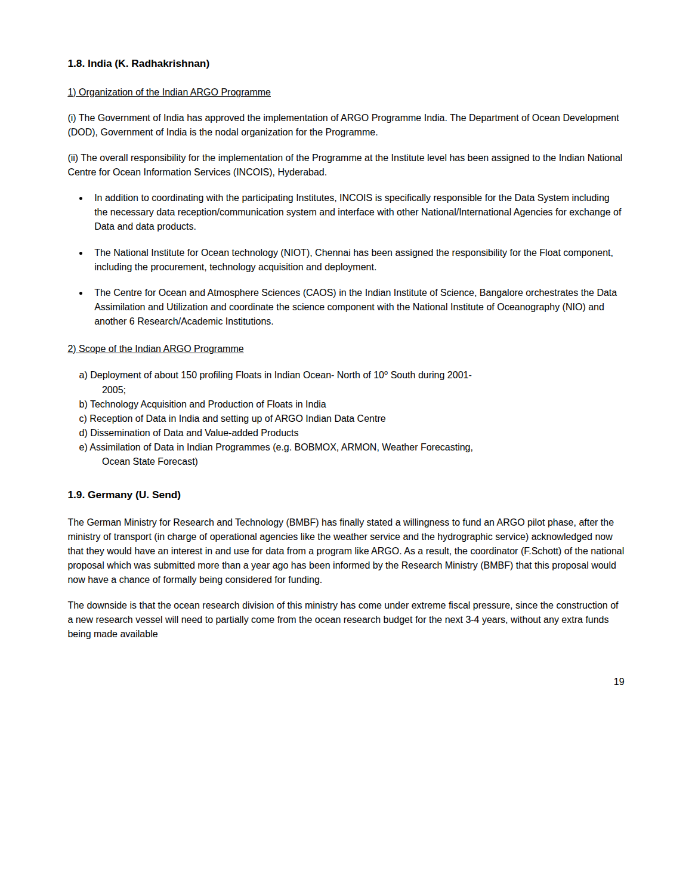1.8. India (K. Radhakrishnan)
1) Organization of the Indian ARGO Programme
(i) The Government of India has approved the implementation of ARGO Programme India. The Department of Ocean Development (DOD), Government of India is the nodal organization for the Programme.
(ii) The overall responsibility for the implementation of the Programme at the Institute level has been assigned to the Indian National Centre for Ocean Information Services (INCOIS), Hyderabad.
In addition to coordinating with the participating Institutes, INCOIS is specifically responsible for the Data System including the necessary data reception/communication system and interface with other National/International Agencies for exchange of Data and data products.
The National Institute for Ocean technology (NIOT), Chennai has been assigned the responsibility for the Float component, including the procurement, technology acquisition and deployment.
The Centre for Ocean and Atmosphere Sciences (CAOS) in the Indian Institute of Science, Bangalore orchestrates the Data Assimilation and Utilization and coordinate the science component with the National Institute of Oceanography (NIO) and another 6 Research/Academic Institutions.
2) Scope of the Indian ARGO Programme
a) Deployment of about 150 profiling Floats in Indian Ocean- North of 10o South during 2001-2005;
b) Technology Acquisition and Production of Floats in India
c) Reception of Data in India and setting up of ARGO Indian Data Centre
d) Dissemination of Data and Value-added Products
e) Assimilation of Data in Indian Programmes (e.g. BOBMOX, ARMON, Weather Forecasting,Ocean State Forecast)
1.9. Germany (U. Send)
The German Ministry for Research and Technology (BMBF) has finally stated a willingness to fund an ARGO pilot phase, after the ministry of transport (in charge of operational agencies like the weather service and the hydrographic service) acknowledged now that they would have an interest in and use for data from a program like ARGO. As a result, the coordinator (F.Schott) of the national proposal which was submitted more than a year ago has been informed by the Research Ministry (BMBF) that this proposal would now have a chance of formally being considered for funding.
The downside is that the ocean research division of this ministry has come under extreme fiscal pressure, since the construction of a new research vessel will need to partially come from the ocean research budget for the next 3-4 years, without any extra funds being made available
19